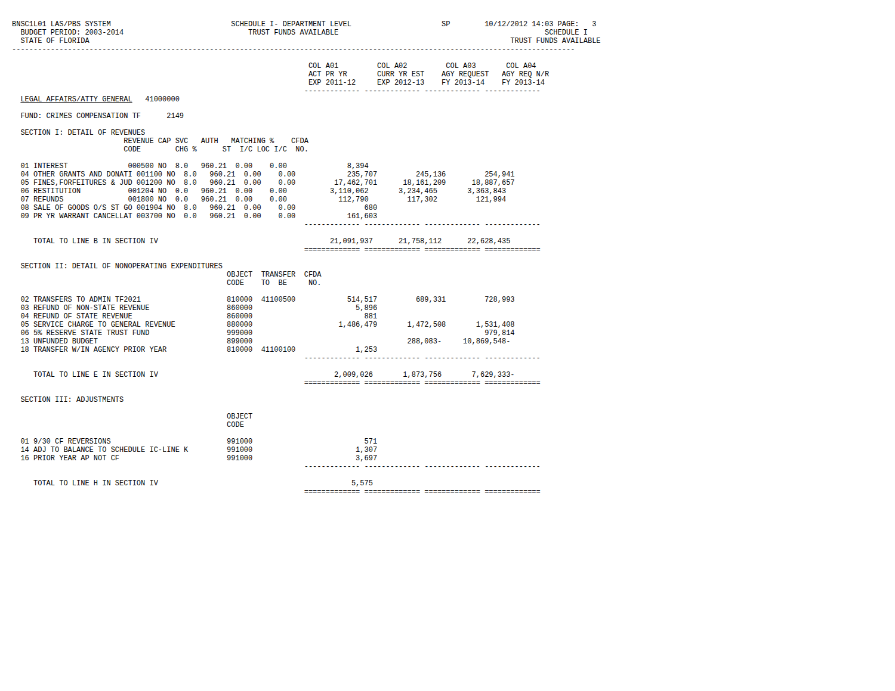BNSC1L01 LAS/PBS SYSTEM SCHEDULE I- DEPARTMENT LEVEL SP 10/12/2012 14:03 PAGE: 3 BUDGET PERIOD: 2003-2014 TRUST FUNDS AVAILABLE SCHEDULE I STATE OF FLORIDA TRUST FUNDS AVAILABLE ----------------------------------------------------------------------------------------------------------------------------------- COL A01 COL A02 COL A03 COL A04 ACT PR YR CURR YR EST AGY REQUEST AGY REQ N/R EXP 2011-12 EXP 2012-13 FY 2013-14 FY 2013-14 ------------- ------------- ------------- ------------- LEGAL AFFAIRS/ATTY GENERAL 41000000 FUND: CRIMES COMPENSATION TF 2149 SECTION I: DETAIL OF REVENUES REVENUE CAP SVC AUTH MATCHING % CFDA CODE CHG % ST I/C LOC I/C NO. 01 INTEREST 000500 NO 8.0 960.21 0.00 0.00 8,394 04 OTHER GRANTS AND DONATI 001100 NO 8.0 960.21 0.00 0.00 235,707 245,136 254,941 05 FINES,FORFEITURES & JUD 001200 NO 8.0 960.21 0.00 0.00 17,462,701 18,161,209 18,887,657 06 RESTITUTION 001204 NO 0.0 960.21 0.00 0.00 3,110,062 3,234,465 3,363,843 07 REFUNDS 001800 NO 0.0 960.21 0.00 0.00 112,790 117,302 121,994 08 SALE OF GOODS O/S ST GO 001904 NO 8.0 960.21 0.00 0.00 680 09 PR YR WARRANT CANCELLAT 003700 NO 0.0 960.21 0.00 0.00 161,603 ------------- ------------- ------------- ------------- TOTAL TO LINE B IN SECTION IV 21,091,937 21,758,112 22,628,435 ============= ============= ============= ============= SECTION II: DETAIL OF NONOPERATING EXPENDITURES OBJECT TRANSFER CFDA CODE TO BE NO. 02 TRANSFERS TO ADMIN TF2021 810000 41100500 514,517 689,331 728,993 03 REFUND OF NON-STATE REVENUE 860000 5,896 04 REFUND OF STATE REVENUE 860000 881 05 SERVICE CHARGE TO GENERAL REVENUE 880000 1,486,479 1,472,508 1,531,408 06 5% RESERVE STATE TRUST FUND 999000 979,814 13 UNFUNDED BUDGET 899000 288,083- 10,869,548- 18 TRANSFER W/IN AGENCY PRIOR YEAR 810000 41100100 1,253 ------------- ------------- ------------- ------------- TOTAL TO LINE E IN SECTION IV 2,009,026 1,873,756 7,629,333- ============= ============= ============= ============= SECTION III: ADJUSTMENTS OBJECT CODE 01 9/30 CF REVERSIONS 991000 571 14 ADJ TO BALANCE TO SCHEDULE IC-LINE K 991000 1,307 16 PRIOR YEAR AP NOT CF 991000 3,697 ------------- ------------- ------------- ------------- TOTAL TO LINE H IN SECTION IV 5,575 ============= ============= ============= =============